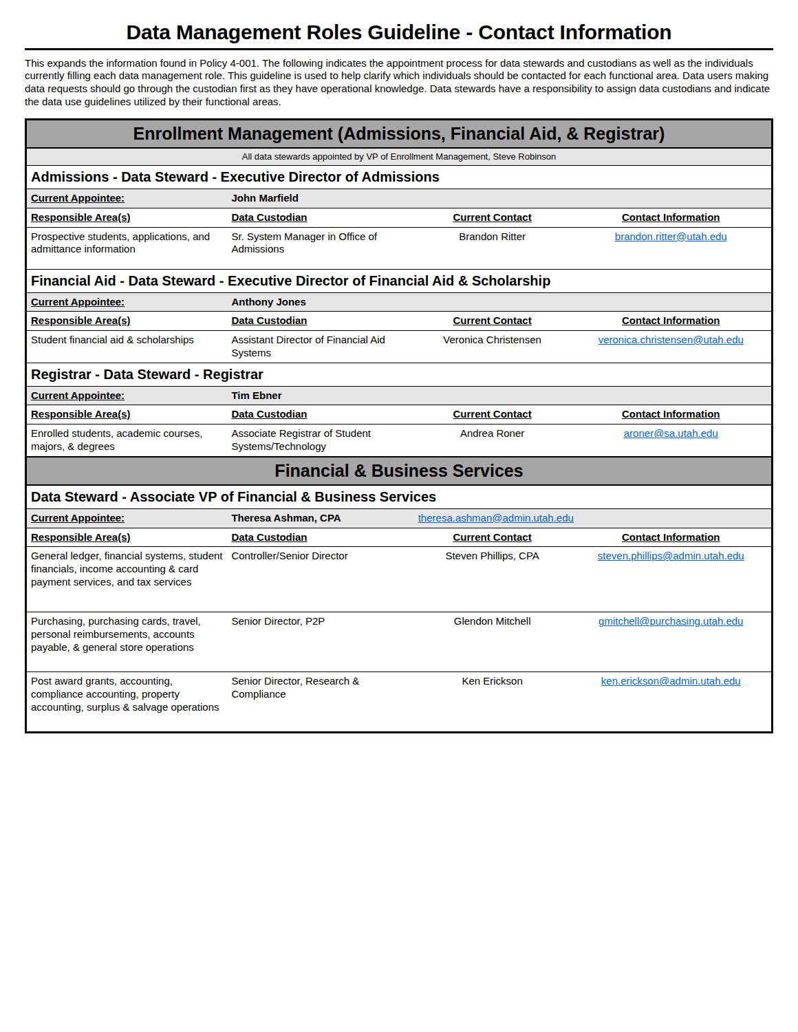Data Management Roles Guideline - Contact Information
This expands the information found in Policy 4-001. The following indicates the appointment process for data stewards and custodians as well as the individuals currently filling each data management role. This guideline is used to help clarify which individuals should be contacted for each functional area. Data users making data requests should go through the custodian first as they have operational knowledge. Data stewards have a responsibility to assign data custodians and indicate the data use guidelines utilized by their functional areas.
| Enrollment Management (Admissions, Financial Aid, & Registrar) |
| All data stewards appointed by VP of Enrollment Management, Steve Robinson |
| Admissions - Data Steward - Executive Director of Admissions |
| Current Appointee: | John Marfield |
| Responsible Area(s) | Data Custodian | Current Contact | Contact Information |
| Prospective students, applications, and admittance information | Sr. System Manager in Office of Admissions | Brandon Ritter | brandon.ritter@utah.edu |
| Financial Aid - Data Steward - Executive Director of Financial Aid & Scholarship |
| Current Appointee: | Anthony Jones |
| Responsible Area(s) | Data Custodian | Current Contact | Contact Information |
| Student financial aid & scholarships | Assistant Director of Financial Aid Systems | Veronica Christensen | veronica.christensen@utah.edu |
| Registrar - Data Steward - Registrar |
| Current Appointee: | Tim Ebner |
| Responsible Area(s) | Data Custodian | Current Contact | Contact Information |
| Enrolled students, academic courses, majors, & degrees | Associate Registrar of Student Systems/Technology | Andrea Roner | aroner@sa.utah.edu |
| Financial & Business Services |
| Data Steward - Associate VP of Financial & Business Services |
| Current Appointee: | Theresa Ashman, CPA | theresa.ashman@admin.utah.edu |
| Responsible Area(s) | Data Custodian | Current Contact | Contact Information |
| General ledger, financial systems, student financials, income accounting & card payment services, and tax services | Controller/Senior Director | Steven Phillips, CPA | steven.phillips@admin.utah.edu |
| Purchasing, purchasing cards, travel, personal reimbursements, accounts payable, & general store operations | Senior Director, P2P | Glendon Mitchell | gmitchell@purchasing.utah.edu |
| Post award grants, accounting, compliance accounting, property accounting, surplus & salvage operations | Senior Director, Research & Compliance | Ken Erickson | ken.erickson@admin.utah.edu |